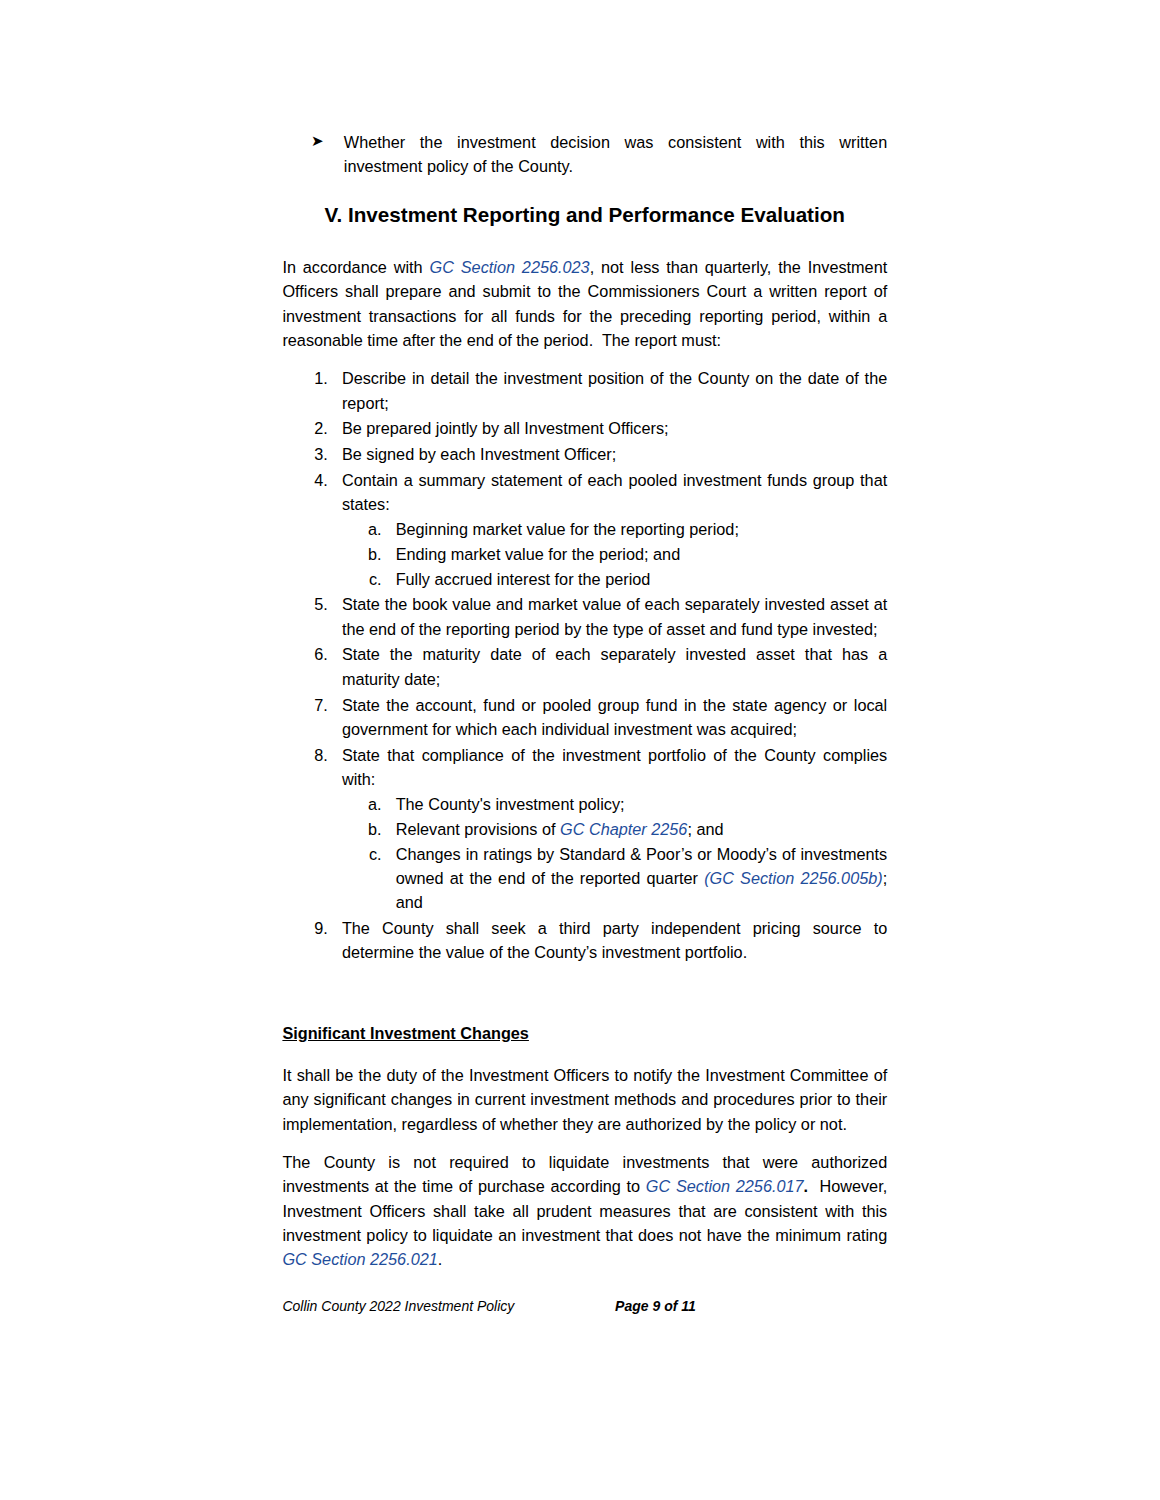➤
Whether the investment decision was consistent with this written investment policy of the County.
V. Investment Reporting and Performance Evaluation
In accordance with GC Section 2256.023, not less than quarterly, the Investment Officers shall prepare and submit to the Commissioners Court a written report of investment transactions for all funds for the preceding reporting period, within a reasonable time after the end of the period. The report must:
Describe in detail the investment position of the County on the date of the report;
Be prepared jointly by all Investment Officers;
Be signed by each Investment Officer;
Contain a summary statement of each pooled investment funds group that states:
Beginning market value for the reporting period;
Ending market value for the period; and
Fully accrued interest for the period
State the book value and market value of each separately invested asset at the end of the reporting period by the type of asset and fund type invested;
State the maturity date of each separately invested asset that has a maturity date;
State the account, fund or pooled group fund in the state agency or local government for which each individual investment was acquired;
State that compliance of the investment portfolio of the County complies with:
The County's investment policy;
Relevant provisions of GC Chapter 2256; and
Changes in ratings by Standard & Poor’s or Moody’s of investments owned at the end of the reported quarter (GC Section 2256.005b); and
The County shall seek a third party independent pricing source to determine the value of the County’s investment portfolio.
Significant Investment Changes
It shall be the duty of the Investment Officers to notify the Investment Committee of any significant changes in current investment methods and procedures prior to their implementation, regardless of whether they are authorized by the policy or not.
The County is not required to liquidate investments that were authorized investments at the time of purchase according to GC Section 2256.017. However, Investment Officers shall take all prudent measures that are consistent with this investment policy to liquidate an investment that does not have the minimum rating GC Section 2256.021.
Collin County 2022 Investment Policy
Page 9 of 11